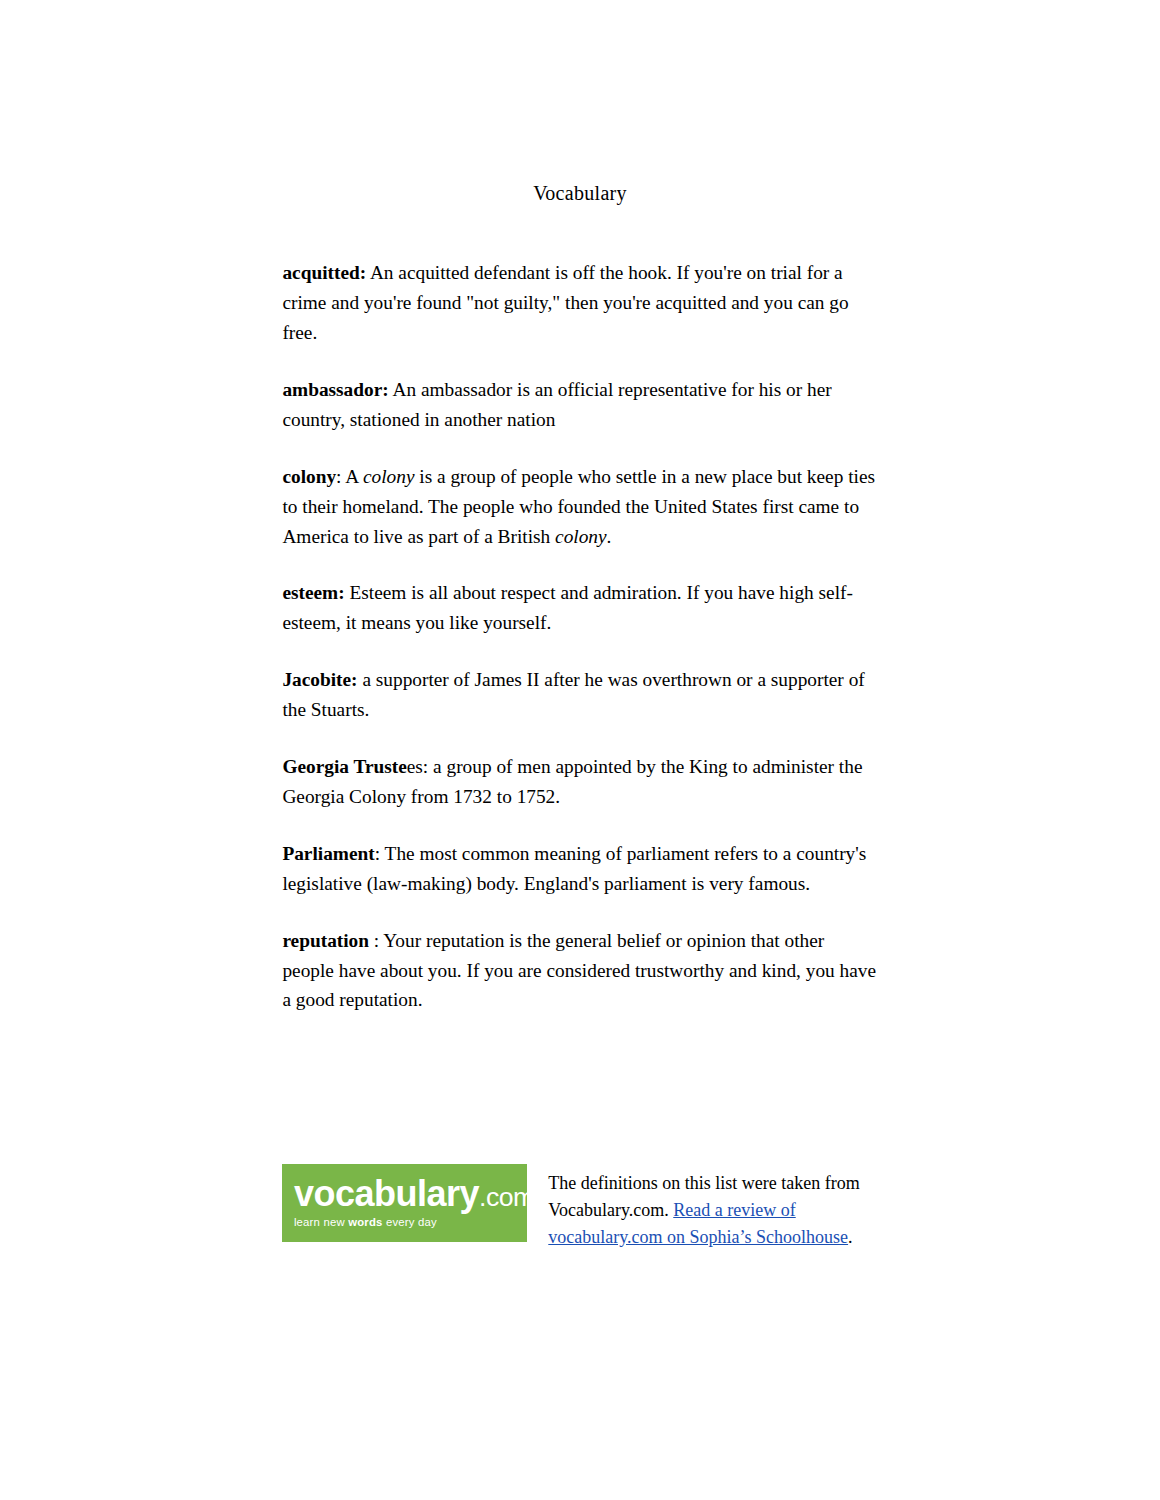Vocabulary
acquitted: An acquitted defendant is off the hook. If you're on trial for a crime and you're found "not guilty," then you're acquitted and you can go free.
ambassador: An ambassador is an official representative for his or her country, stationed in another nation
colony: A colony is a group of people who settle in a new place but keep ties to their homeland. The people who founded the United States first came to America to live as part of a British colony.
esteem: Esteem is all about respect and admiration. If you have high self-esteem, it means you like yourself.
Jacobite: a supporter of James II after he was overthrown or a supporter of the Stuarts.
Georgia Trustees: a group of men appointed by the King to administer the Georgia Colony from 1732 to 1752.
Parliament: The most common meaning of parliament refers to a country's legislative (law-making) body. England's parliament is very famous.
reputation : Your reputation is the general belief or opinion that other people have about you. If you are considered trustworthy and kind, you have a good reputation.
vocabulary.com
learn new words every day
The definitions on this list were taken from Vocabulary.com. Read a review of vocabulary.com on Sophia’s Schoolhouse.